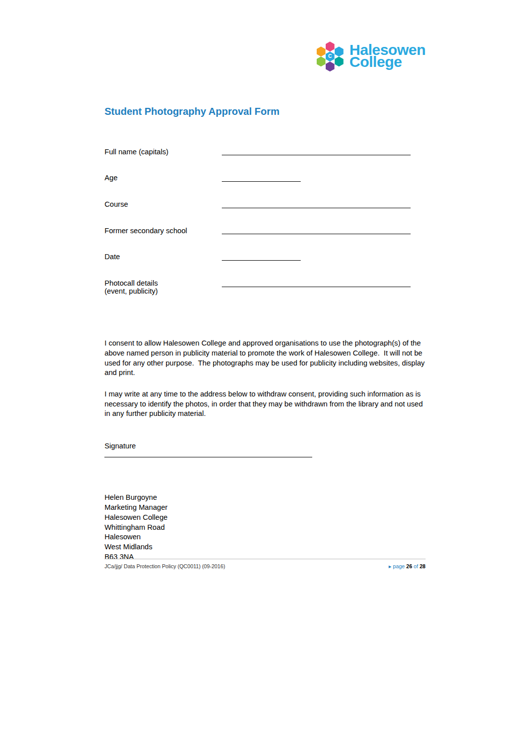C
Halesowen College
Student Photography Approval Form
| Full name (capitals) | |
| Age | |
| Course | |
| Former secondary school | |
| Date | |
| Photocall details (event, publicity) | |
I consent to allow Halesowen College and approved organisations to use the photograph(s) of the above named person in publicity material to promote the work of Halesowen College. It will not be used for any other purpose. The photographs may be used for publicity including websites, display and print.
I may write at any time to the address below to withdraw consent, providing such information as is necessary to identify the photos, in order that they may be withdrawn from the library and not used in any further publicity material.
Signature
Helen Burgoyne
Marketing Manager
Halesowen College
Whittingham Road
Halesowen
West Midlands
B63 3NA
JCa/jjg/ Data Protection Policy (QC0011) (09-2016)
▸page 26 of 28